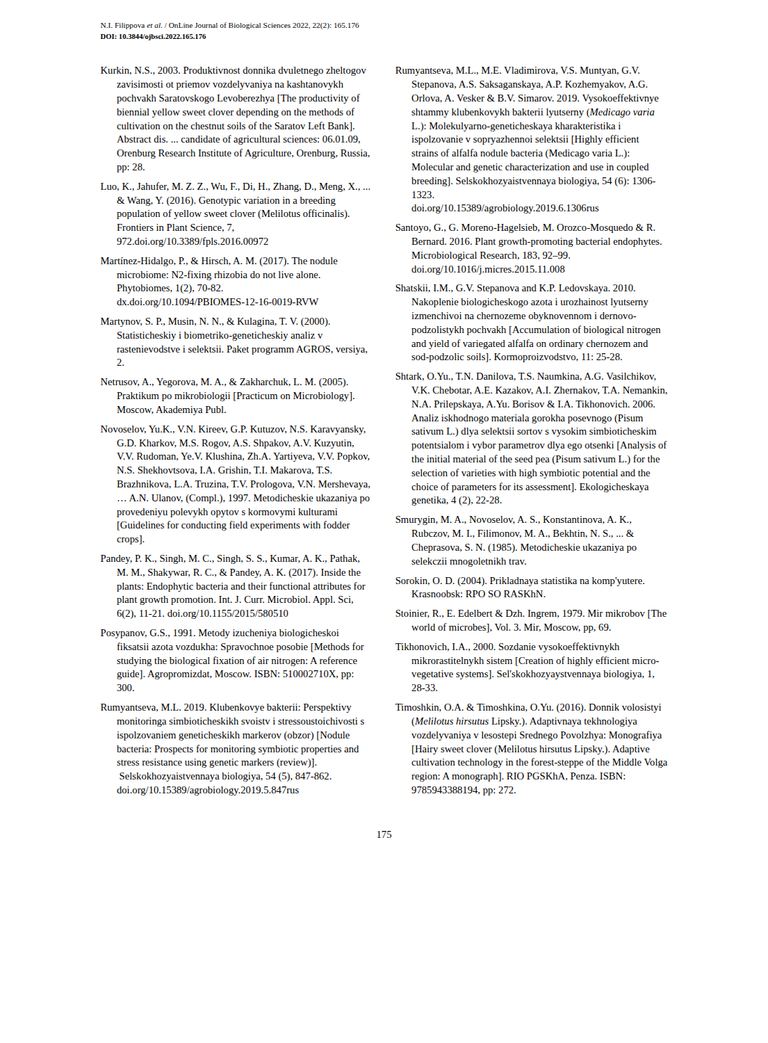N.I. Filippova et al. / OnLine Journal of Biological Sciences 2022, 22(2): 165.176 DOI: 10.3844/ojbsci.2022.165.176
Kurkin, N.S., 2003. Produktivnost donnika dvuletnego zheltogov zavisimosti ot priemov vozdelyvaniya na kashtanovykh pochvakh Saratovskogo Levoberezhya [The productivity of biennial yellow sweet clover depending on the methods of cultivation on the chestnut soils of the Saratov Left Bank]. Abstract dis. ... candidate of agricultural sciences: 06.01.09, Orenburg Research Institute of Agriculture, Orenburg, Russia, pp: 28.
Luo, K., Jahufer, M. Z. Z., Wu, F., Di, H., Zhang, D., Meng, X., ... & Wang, Y. (2016). Genotypic variation in a breeding population of yellow sweet clover (Melilotus officinalis). Frontiers in Plant Science, 7, 972.doi.org/10.3389/fpls.2016.00972
Martínez-Hidalgo, P., & Hirsch, A. M. (2017). The nodule microbiome: N2-fixing rhizobia do not live alone. Phytobiomes, 1(2), 70-82.
dx.doi.org/10.1094/PBIOMES-12-16-0019-RVW
Martynov, S. P., Musin, N. N., & Kulagina, T. V. (2000). Statisticheskiy i biometriko-geneticheskiy analiz v rastenievodstve i selektsii. Paket programm AGROS, versiya, 2.
Netrusov, A., Yegorova, M. A., & Zakharchuk, L. M. (2005). Praktikum po mikrobiologii [Practicum on Microbiology]. Moscow, Akademiya Publ.
Novoselov, Yu.K., V.N. Kireev, G.P. Kutuzov, N.S. Karavyansky, G.D. Kharkov, M.S. Rogov, A.S. Shpakov, A.V. Kuzyutin, V.V. Rudoman, Ye.V. Klushina, Zh.A. Yartiyeva, V.V. Popkov, N.S. Shekhovtsova, I.A. Grishin, T.I. Makarova, T.S. Brazhnikova, L.A. Truzina, T.V. Prologova, V.N. Mershevaya, … A.N. Ulanov, (Compl.), 1997. Metodicheskie ukazaniya po provedeniyu polevykh opytov s kormovymi kulturami [Guidelines for conducting field experiments with fodder crops].
Pandey, P. K., Singh, M. C., Singh, S. S., Kumar, A. K., Pathak, M. M., Shakywar, R. C., & Pandey, A. K. (2017). Inside the plants: Endophytic bacteria and their functional attributes for plant growth promotion. Int. J. Curr. Microbiol. Appl. Sci, 6(2), 11-21. doi.org/10.1155/2015/580510
Posypanov, G.S., 1991. Metody izucheniya biologicheskoi fiksatsii azota vozdukha: Spravochnoe posobie [Methods for studying the biological fixation of air nitrogen: A reference guide]. Agropromizdat, Moscow. ISBN: 510002710X, pp: 300.
Rumyantseva, M.L. 2019. Klubenkovye bakterii: Perspektivy monitoringa simbioticheskikh svoistv i stressoustoichivosti s ispolzovaniem geneticheskikh markerov (obzor) [Nodule bacteria: Prospects for monitoring symbiotic properties and stress resistance using genetic markers (review)].
Selskokhozyaistvennaya biologiya, 54 (5), 847-862. doi.org/10.15389/agrobiology.2019.5.847rus
Rumyantseva, M.L., M.E. Vladimirova, V.S. Muntyan, G.V. Stepanova, A.S. Saksaganskaya, A.P. Kozhemyakov, A.G. Orlova, A. Vesker & B.V. Simarov. 2019. Vysokoeffektivnye shtammy klubenkovykh bakterii lyutserny (Medicago varia L.): Molekulyarno-geneticheskaya kharakteristika i ispolzovanie v sopryazhennoi selektsii [Highly efficient strains of alfalfa nodule bacteria (Medicago varia L.): Molecular and genetic characterization and use in coupled breeding]. Selskokhozyaistvennaya biologiya, 54 (6): 1306-1323.
doi.org/10.15389/agrobiology.2019.6.1306rus
Santoyo, G., G. Moreno-Hagelsieb, M. Orozco-Mosquedo & R. Bernard. 2016. Plant growth-promoting bacterial endophytes. Microbiological Research, 183, 92–99.
doi.org/10.1016/j.micres.2015.11.008
Shatskii, I.M., G.V. Stepanova and K.P. Ledovskaya. 2010. Nakoplenie biologicheskogo azota i urozhainost lyutserny izmenchivoi na chernozeme obyknovennom i dernovo-podzolistykh pochvakh [Accumulation of biological nitrogen and yield of variegated alfalfa on ordinary chernozem and sod-podzolic soils]. Kormoproizvodstvo, 11: 25-28.
Shtark, O.Yu., T.N. Danilova, T.S. Naumkina, A.G. Vasilchikov, V.K. Chebotar, A.E. Kazakov, A.I. Zhernakov, T.A. Nemankin, N.A. Prilepskaya, A.Yu. Borisov & I.A. Tikhonovich. 2006. Analiz iskhodnogo materiala gorokha posevnogo (Pisum sativum L.) dlya selektsii sortov s vysokim simbioticheskim potentsialom i vybor parametrov dlya ego otsenki [Analysis of the initial material of the seed pea (Pisum sativum L.) for the selection of varieties with high symbiotic potential and the choice of parameters for its assessment]. Ekologicheskaya genetika, 4 (2), 22-28.
Smurygin, M. A., Novoselov, A. S., Konstantinova, A. K., Rubczov, M. I., Filimonov, M. A., Bekhtin, N. S., ... & Cheprasova, S. N. (1985). Metodicheskie ukazaniya po selekczii mnogoletnikh trav.
Sorokin, O. D. (2004). Prikladnaya statistika na komp'yutere. Krasnoobsk: RPO SO RASKhN.
Stoinier, R., E. Edelbert & Dzh. Ingrem, 1979. Mir mikrobov [The world of microbes], Vol. 3. Mir, Moscow, pp, 69.
Tikhonovich, I.A., 2000. Sozdanie vysokoeffektivnykh mikrorastitelnykh sistem [Creation of highly efficient micro-vegetative systems]. Sel'skokhozyaystvennaya biologiya, 1, 28-33.
Timoshkin, O.A. & Timoshkina, O.Yu. (2016). Donnik volosistyi (Melilotus hirsutus Lipsky.). Adaptivnaya tekhnologiya vozdelyvaniya v lesostepi Srednego Povolzhya: Monografiya [Hairy sweet clover (Melilotus hirsutus Lipsky.). Adaptive cultivation technology in the forest-steppe of the Middle Volga region: A monograph]. RIO PGSKhA, Penza. ISBN: 9785943388194, pp: 272.
175